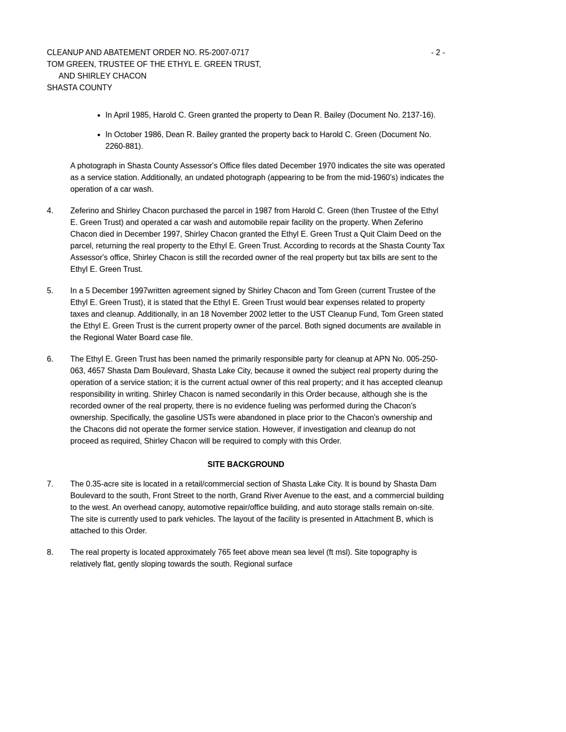CLEANUP AND ABATEMENT ORDER NO. R5-2007-0717
- 2 -
TOM GREEN, TRUSTEE OF THE ETHYL E. GREEN TRUST,
AND SHIRLEY CHACON
SHASTA COUNTY
In April 1985, Harold C. Green granted the property to Dean R. Bailey (Document No. 2137-16).
In October 1986, Dean R. Bailey granted the property back to Harold C. Green (Document No. 2260-881).
A photograph in Shasta County Assessor's Office files dated December 1970 indicates the site was operated as a service station. Additionally, an undated photograph (appearing to be from the mid-1960's) indicates the operation of a car wash.
4.
Zeferino and Shirley Chacon purchased the parcel in 1987 from Harold C. Green (then Trustee of the Ethyl E. Green Trust) and operated a car wash and automobile repair facility on the property. When Zeferino Chacon died in December 1997, Shirley Chacon granted the Ethyl E. Green Trust a Quit Claim Deed on the parcel, returning the real property to the Ethyl E. Green Trust. According to records at the Shasta County Tax Assessor's office, Shirley Chacon is still the recorded owner of the real property but tax bills are sent to the Ethyl E. Green Trust.
5.
In a 5 December 1997written agreement signed by Shirley Chacon and Tom Green (current Trustee of the Ethyl E. Green Trust), it is stated that the Ethyl E. Green Trust would bear expenses related to property taxes and cleanup. Additionally, in an 18 November 2002 letter to the UST Cleanup Fund, Tom Green stated the Ethyl E. Green Trust is the current property owner of the parcel. Both signed documents are available in the Regional Water Board case file.
6.
The Ethyl E. Green Trust has been named the primarily responsible party for cleanup at APN No. 005-250-063, 4657 Shasta Dam Boulevard, Shasta Lake City, because it owned the subject real property during the operation of a service station; it is the current actual owner of this real property; and it has accepted cleanup responsibility in writing. Shirley Chacon is named secondarily in this Order because, although she is the recorded owner of the real property, there is no evidence fueling was performed during the Chacon's ownership. Specifically, the gasoline USTs were abandoned in place prior to the Chacon's ownership and the Chacons did not operate the former service station. However, if investigation and cleanup do not proceed as required, Shirley Chacon will be required to comply with this Order.
SITE BACKGROUND
7.
The 0.35-acre site is located in a retail/commercial section of Shasta Lake City. It is bound by Shasta Dam Boulevard to the south, Front Street to the north, Grand River Avenue to the east, and a commercial building to the west. An overhead canopy, automotive repair/office building, and auto storage stalls remain on-site. The site is currently used to park vehicles. The layout of the facility is presented in Attachment B, which is attached to this Order.
8.
The real property is located approximately 765 feet above mean sea level (ft msl). Site topography is relatively flat, gently sloping towards the south. Regional surface